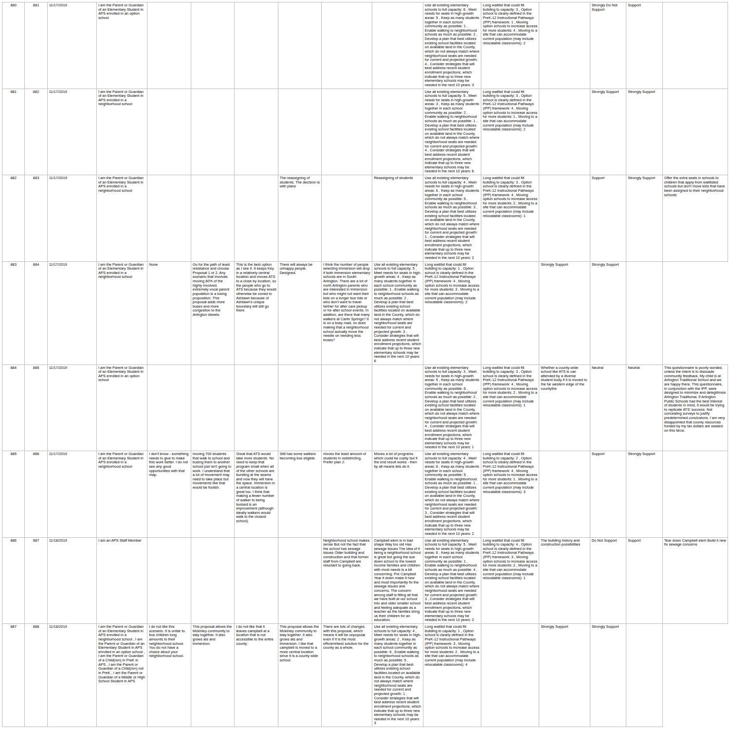| 880 | 881 | 11/17/2019 | I am the Parent or Guardian of an Elementary Student in APS enrolled in an option school | | | | | | | Use all existing elementary schools to full capacity: 6 , Meet needs for seats in high-growth areas: 5 , Keep as many students together in each school community as possible: 1 , Enable walking to neighborhood schools as much as possible: 2 , Develop a plan that best utilizes existing school facilities located on available land in the County, which do not always match where neighborhood seats are needed for current and projected growth: 4 , Consider strategies that will best address recent student enrollment projections, which indicate that up to three new elementary schools may be needed in the next 10 years: 3 | Long waitlist that could fill building to capacity: 3 , Option school is clearly defined in the PreK-12 Instructional Pathways (IPP) framework: 1 , Moving option schools to increase access for more students: 4 , Moving to a site that can accommodate current population (may include relocatable classrooms): 2 | | Strongly Do Not Support | Support | |
| 881 | 882 | 11/17/2019 | I am the Parent or Guardian of an Elementary Student in APS enrolled in a neighborhood school | | | | | | | Use all existing elementary schools to full capacity: 5 , Meet needs for seats in high-growth areas: 3 , Keep as many students together in each school community as possible: 2 , Enable walking to neighborhood schools as much as possible: 1 , Develop a plan that best utilizes existing school facilities located on available land in the County, which do not always match where neighborhood seats are needed for current and projected growth: 4 , Consider strategies that will best address recent student enrollment projections, which indicate that up to three new elementary schools may be needed in the next 10 years: 6 | Long waitlist that could fill building to capacity: 3 , Option school is clearly defined in the PreK-12 Instructional Pathways (IPP) framework: 4 , Moving option schools to increase access for more students: 1 , Moving to a site that can accommodate current population (may include relocatable classrooms): 2 | | Strongly Support | Strongly Support | |
| 882 | 883 | 11/17/2019 | I am the Parent or Guardian of an Elementary Student in APS enrolled in a neighborhood school | | | | The reassigning of students. The decision is with plans | | Reassigning of students | Use all existing elementary schools to full capacity: 4 , Meet needs for seats in high-growth areas: 6 , Keep as many students together in each school community as possible: 5 , Enable walking to neighborhood schools as much as possible: 3 , Develop a plan that best utilizes existing school facilities located on available land in the County, which do not always match where neighborhood seats are needed for current and projected growth: 1 , Consider strategies that will best address recent student enrollment projections, which indicate that up to three new elementary schools may be needed in the next 10 years: 2 | Long waitlist that could fill building to capacity: 3 , Option school is clearly defined in the PreK-12 Instructional Pathways (IPP) framework: 4 , Moving option schools to increase access for more students: 2 , Moving to a site that can accommodate current population (may include relocatable classrooms): 1 | | Support | Strongly Support | Offer the extra seats in schools to children that apply from waitlisted schools but don't move kids that have been assigned to their neighborhood schools |
| 883 | 884 | 11/17/2019 | I am the Parent or Guardian of an Elementary Student in APS enrolled in a neighborhood school | None | Go for the path of least resistance and choose Proposal 1 or 2. Any scenario that involves moving 80% of the highly involved, extremely vocal parent population is a losing proposition. This proposal adds more buses and more congestion to the Arlington streets. | This is the best option as I see it. It keeps Key in a relatively central location and moves ATS to a close by location, so the people who go to ATS because they would otherwise be zoned to Ashlawn because of Ashlawn's unique boundary will still go there. | There will always be unhappy people. Designed. | I think the number of people selecting immersion will drop if both immersion elementary schools are in South Arlington. There are a lot of north Arlington parents who are interested in immersion but who might not want their kids on a longer bus ride or who don't want to travel farther for after care pickup or for after school events. In addition, are there that many walkers at Carlin Springs? It is on a busy road, so does making that a neighborhood school actually move the needle on needing less buses? | Use all existing elementary schools to full capacity: 5 , Meet needs for seats in high-growth areas: 4 , Keep as many students together in each school community as possible: 1 , Enable walking to neighborhood schools as much as possible: 2 , Develop a plan that best utilizes existing school facilities located on available land in the County, which do not always match where neighborhood seats are needed for current and projected growth: 3 , Consider strategies that will best address recent student enrollment projections, which indicate that up to three new elementary schools may be needed in the next 10 years: 6 | Long waitlist that could fill building to capacity: 1 , Option school is clearly defined in the PreK-12 Instructional Pathways (IPP) framework: 4 , Moving option schools to increase access for more students: 3 , Moving to a site that can accommodate current population (may include relocatable classrooms): 2 | | Strongly Support | Strongly Support | |
| 884 | 885 | 11/17/2019 | I am the Parent or Guardian of an Elementary Student in APS enrolled in an option school | | | | | | | Use all existing elementary schools to full capacity: 3 , Meet needs for seats in high-growth areas: 5 , Keep as many students together in each school community as possible: 6 , Enable walking to neighborhood schools as much as possible: 2 , Develop a plan that best utilizes existing school facilities located on available land in the County, which do not always match where neighborhood seats are needed for current and projected growth: 4 , Consider strategies that will best address recent student enrollment projections, which indicate that up to three new elementary schools may be needed in the next 10 years: 1 | Long waitlist that could fill building to capacity: 3 , Option school is clearly defined in the PreK-12 Instructional Pathways (IPP) framework: 4 , Moving option schools to increase access for more students: 2 , Moving to a site that can accommodate current population (may include relocatable classrooms): 1 | Whether a county-wide school like ATS is can attended by a diverse student body if it is moved to the far western edge of the countythe | Neutral | Neutral | This questionnaire is poorly worded, unless the intent is to dissuade community feedback. My child is at Arlington Traditional School and we are happy there. This questionnaire, in conjunction with the IPP, were designed to minimize and delegitimize Arlington Traditional. If Arlington Public Schools had the best interest of students in mind, it would be trying to replicate ATS' success. Not concealing surveys to justify predetermined conclusions. I am very disappointed that county resources funded by my tax dollars are wasted on this farce. |
| 885 | 886 | 11/17/2019 | I am the Parent or Guardian of an Elementary Student in APS enrolled in a neighborhood school | I don't know - something needs to give to make this work better. I do not see any good opportunities with that map. | moving 700 students that walk to school and busing them to another school just isn't going to work. I understand that a lot of movement may need to take place but movements like that would be foolish. | Great that ATS would take more students. No need to keep that program small when all of the other schools are bursting at the seams and now they will have the space. Immersion in a central location is great too. I think that making a fewer number of walker to being bussed is an improvement (although ideally walkers would walk to the closest school). | Still has some walkers becoming bus eligible. | moves the least amount of students in redistricting. Prefer plan 2. | Moves a lot of programs which could be costly but if the end result works - then by all means lets do it. | Use all existing elementary schools to full capacity: 4 , Meet needs for seats in high-growth areas: 6 , Keep as many students together in each school community as possible: 5 , Enable walking to neighborhood schools as much as possible: 1 , Develop a plan that best utilizes existing school facilities located on available land in the County, which do not always match where neighborhood seats are needed for current and projected growth: 3 , Consider strategies that will best address recent student enrollment projections, which indicate that up to three new elementary schools may be needed in the next 10 years: 2 | Long waitlist that could fill building to capacity: 2 , Option school is clearly defined in the PreK-12 Instructional Pathways (IPP) framework: 4 , Moving option schools to increase access for more students: 1 , Moving to a site that can accommodate current population (may include relocatable classrooms): 3 | | Support | Strongly Support | |
| 886 | 887 | 11/18/2019 | I am an APS Staff Member | | | | | Neighborhood school makes sense But not the fact that the school has sewage issues Older building and construction and that former staff from Campbell are reluctant to going back. | Campbell elem is in bad shape Way too old Has sewage issues The idea of it being a neighborhood school is great but going the sue down school to the lowest income families and children with most needs is a bit concerning. Pre Campbell Year it down make it new and most importantly fix the sewage issues and concerns. The concern among staff is filling all that we have built at our school into and older smaller school and feeling adequate as a teacher as the families bring us their children for an education. | Use all existing elementary schools to full capacity: 5 , Meet needs for seats in high-growth areas: 6 , Keep as many students together in each school community as possible: 1 , Enable walking to neighborhood schools as much as possible: 4 , Develop a plan that best utilizes existing school facilities located on available land in the County, which do not always match where neighborhood seats are needed for current and projected growth: 3 , Consider strategies that will best address recent student enrollment projections, which indicate that up to three new elementary schools may be needed in the next 10 years: 2 | Long waitlist that could fill building to capacity: 4 , Option school is clearly defined in the PreK-12 Instructional Pathways (IPP) framework: 3 , Moving option schools to increase access for more students: 2 , Moving to a site that can accommodate current population (may include relocatable classrooms): 1 | The building history and construction possibilities | Do Not Support | Support | Tear down Campbell elem Build it new fix sewage concerns |
| 887 | 888 | 11/18/2019 | I am the Parent or Guardian of an Elementary Student in APS enrolled in a neighborhood school , I am the Parent or Guardian of an Elementary Student in APS enrolled in an option school , I am the Parent or Guardian of a Child(ren) in PreK in APS , I am the Parent or Guardian of a Child(ren) not in PreK , I am the Parent or Guardian of a Middle or High School Student in APS | I do not like this scenario. It is unfair to bus children long amounts to their neighborhood school. You do not have a choice about your neighborhood school. | This proposal allows the Mckinley community to stay together. It also grows ats and immersion. | I do not like that it leaves campbell at a location that is not accessible to the entire county. | This proposal allows the Mckinley community to stay together. It also grows ats and immersion. I like that campbell is moved to a more central location since it is a county wide school. | There are lots of changes with this proposal, which means it will be unpopular even if it is the most efficient/best solution for the county as a whole. | Use all existing elementary schools to full capacity: 4 , Meet needs for seats in high-growth areas: 2 , Keep as many students together in each school community as possible: 6 , Enable walking to neighborhood schools as much as possible: 5 , Develop a plan that best utilizes existing school facilities located on available land in the County, which do not always match where neighborhood seats are needed for current and projected growth: 1 , Consider strategies that will best address recent student enrollment projections, which indicate that up to three new elementary schools may be needed in the next 10 years: 3 | Long waitlist that could fill building to capacity: 1 , Option school is clearly defined in the PreK-12 Instructional Pathways (IPP) framework: 3 , Moving option schools to increase access for more students: 2 , Moving to a site that can accommodate current population (may include relocatable classrooms): 4 | | Strongly Support | Strongly Support | |